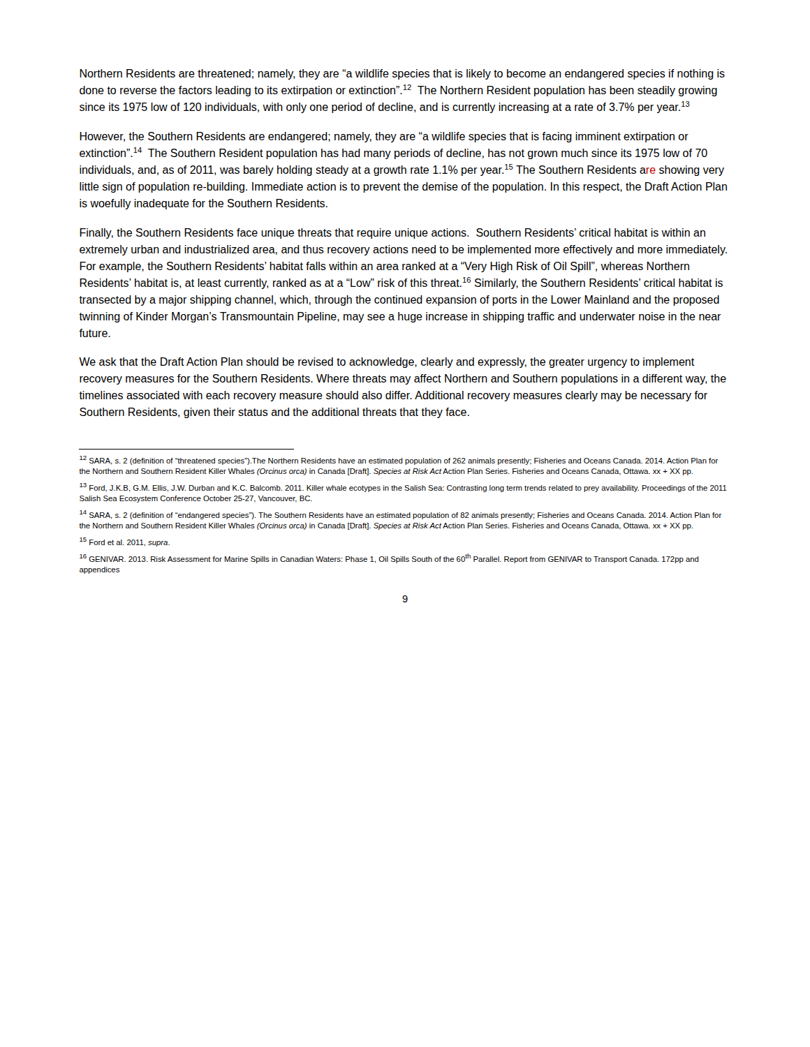Northern Residents are threatened; namely, they are “a wildlife species that is likely to become an endangered species if nothing is done to reverse the factors leading to its extirpation or extinction”.12 The Northern Resident population has been steadily growing since its 1975 low of 120 individuals, with only one period of decline, and is currently increasing at a rate of 3.7% per year.13
However, the Southern Residents are endangered; namely, they are “a wildlife species that is facing imminent extirpation or extinction”.14 The Southern Resident population has had many periods of decline, has not grown much since its 1975 low of 70 individuals, and, as of 2011, was barely holding steady at a growth rate 1.1% per year.15 The Southern Residents are showing very little sign of population re-building. Immediate action is to prevent the demise of the population. In this respect, the Draft Action Plan is woefully inadequate for the Southern Residents.
Finally, the Southern Residents face unique threats that require unique actions. Southern Residents’ critical habitat is within an extremely urban and industrialized area, and thus recovery actions need to be implemented more effectively and more immediately. For example, the Southern Residents’ habitat falls within an area ranked at a “Very High Risk of Oil Spill”, whereas Northern Residents’ habitat is, at least currently, ranked as at a “Low” risk of this threat.16 Similarly, the Southern Residents’ critical habitat is transected by a major shipping channel, which, through the continued expansion of ports in the Lower Mainland and the proposed twinning of Kinder Morgan’s Transmountain Pipeline, may see a huge increase in shipping traffic and underwater noise in the near future.
We ask that the Draft Action Plan should be revised to acknowledge, clearly and expressly, the greater urgency to implement recovery measures for the Southern Residents. Where threats may affect Northern and Southern populations in a different way, the timelines associated with each recovery measure should also differ. Additional recovery measures clearly may be necessary for Southern Residents, given their status and the additional threats that they face.
12 SARA, s. 2 (definition of “threatened species”).The Northern Residents have an estimated population of 262 animals presently; Fisheries and Oceans Canada. 2014. Action Plan for the Northern and Southern Resident Killer Whales (Orcinus orca) in Canada [Draft]. Species at Risk Act Action Plan Series. Fisheries and Oceans Canada, Ottawa. xx + XX pp.
13 Ford, J.K.B, G.M. Ellis, J.W. Durban and K.C. Balcomb. 2011. Killer whale ecotypes in the Salish Sea: Contrasting long term trends related to prey availability. Proceedings of the 2011 Salish Sea Ecosystem Conference October 25-27, Vancouver, BC.
14 SARA, s. 2 (definition of “endangered species”). The Southern Residents have an estimated population of 82 animals presently; Fisheries and Oceans Canada. 2014. Action Plan for the Northern and Southern Resident Killer Whales (Orcinus orca) in Canada [Draft]. Species at Risk Act Action Plan Series. Fisheries and Oceans Canada, Ottawa. xx + XX pp.
15 Ford et al. 2011, supra.
16 GENIVAR. 2013. Risk Assessment for Marine Spills in Canadian Waters: Phase 1, Oil Spills South of the 60th Parallel. Report from GENIVAR to Transport Canada. 172pp and appendices
9